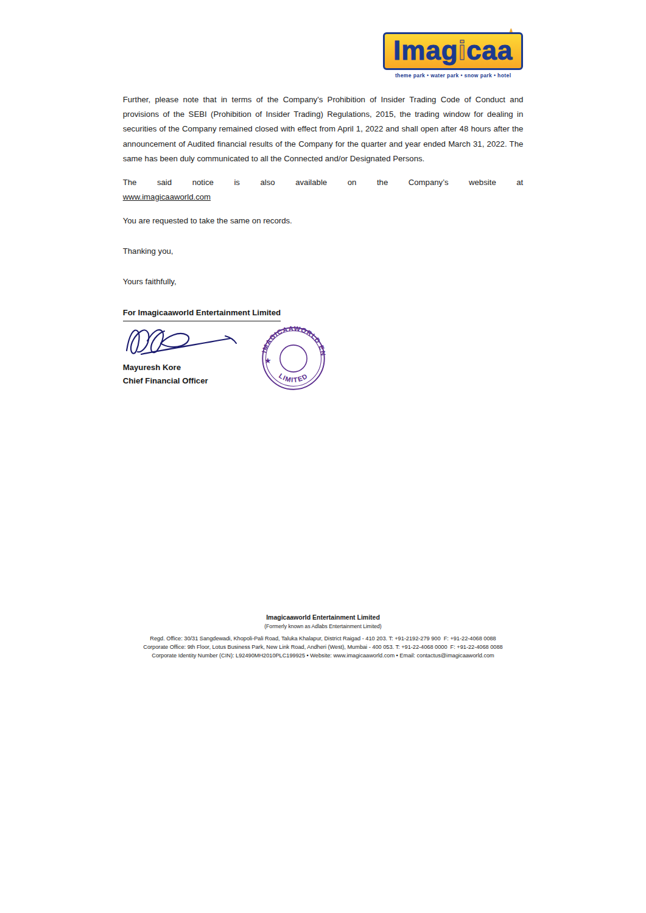★
Imagicaa
theme park • water park • snow park • hotel
Further, please note that in terms of the Company's Prohibition of Insider Trading Code of Conduct and provisions of the SEBI (Prohibition of Insider Trading) Regulations, 2015, the trading window for dealing in securities of the Company remained closed with effect from April 1, 2022 and shall open after 48 hours after the announcement of Audited financial results of the Company for the quarter and year ended March 31, 2022. The same has been duly communicated to all the Connected and/or Designated Persons.
The said notice is also available on the Company’s website at www.imagicaaworld.com
You are requested to take the same on records.
Thanking you,
Yours faithfully,
For Imagicaaworld Entertainment Limited
IMAGICAAWORLD ENTERTAINMENT LIMITED ★
Mayuresh Kore
Chief Financial Officer
Imagicaaworld Entertainment Limited
(Formerly known as Adlabs Entertainment Limited)
Regd. Office: 30/31 Sangdewadi, Khopoli-Pali Road, Taluka Khalapur, District Raigad - 410 203. T: +91-2192-279 900 F: +91-22-4068 0088
Corporate Office: 9th Floor, Lotus Business Park, New Link Road, Andheri (West), Mumbai - 400 053. T: +91-22-4068 0000 F: +91-22-4068 0088
Corporate Identity Number (CIN): L92490MH2010PLC199925 • Website: www.imagicaaworld.com • Email: contactus@imagicaaworld.com